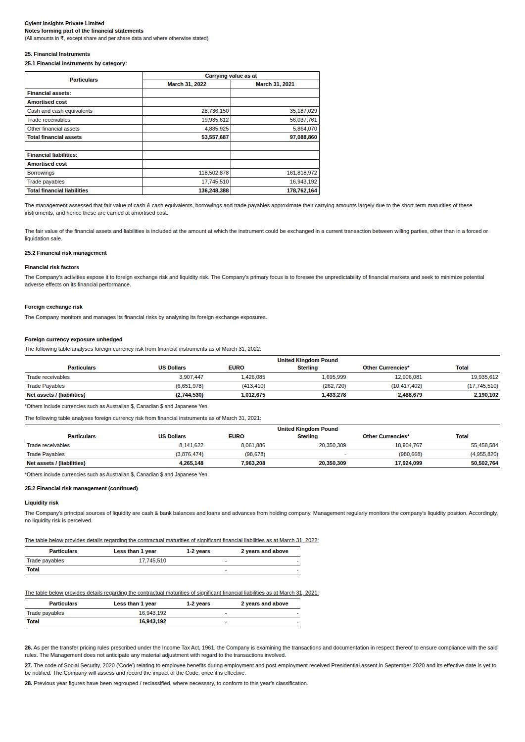Cyient Insights Private Limited
Notes forming part of the financial statements
(All amounts in ₹, except share and per share data and where otherwise stated)
25. Financial Instruments
25.1 Financial instruments by category:
| Particulars | Carrying value as at |
| --- | --- |
| March 31, 2022 | March 31, 2021 |
| Financial assets: | | |
| Amortised cost | | |
| Cash and cash equivalents | 28,736,150 | 35,187,029 |
| Trade receivables | 19,935,612 | 56,037,761 |
| Other financial assets | 4,885,925 | 5,864,070 |
| Total financial assets | 53,557,687 | 97,088,860 |
| Financial liabilities: | | |
| Amortised cost | | |
| Borrowings | 118,502,878 | 161,818,972 |
| Trade payables | 17,745,510 | 16,943,192 |
| Total financial liabilities | 136,248,388 | 178,762,164 |
The management assessed that fair value of cash & cash equivalents, borrowings and trade payables approximate their carrying amounts largely due to the short-term maturities of these instruments, and hence these are carried at amortised cost.
The fair value of the financial assets and liabilities is included at the amount at which the instrument could be exchanged in a current transaction between willing parties, other than in a forced or liquidation sale.
25.2 Financial risk management
Financial risk factors
The Company's activities expose it to foreign exchange risk and liquidity risk. The Company's primary focus is to foresee the unpredictability of financial markets and seek to minimize potential adverse effects on its financial performance.
Foreign exchange risk
The Company monitors and manages its financial risks by analysing its foreign exchange exposures.
Foreign currency exposure unhedged
The following table analyses foreign currency risk from financial instruments as of March 31, 2022:
| Particulars | US Dollars | EURO | United Kingdom Pound Sterling | Other Currencies* | Total |
| --- | --- | --- | --- | --- | --- |
| Trade receivables | 3,907,447 | 1,426,085 | 1,695,999 | 12,906,081 | 19,935,612 |
| Trade Payables | (6,651,978) | (413,410) | (262,720) | (10,417,402) | (17,745,510) |
| Net assets / (liabilities) | (2,744,530) | 1,012,675 | 1,433,278 | 2,488,679 | 2,190,102 |
*Others include currencies such as Australian $, Canadian $ and Japanese Yen.
The following table analyses foreign currency risk from financial instruments as of March 31, 2021:
| Particulars | US Dollars | EURO | United Kingdom Pound Sterling | Other Currencies* | Total |
| --- | --- | --- | --- | --- | --- |
| Trade receivables | 8,141,622 | 8,061,886 | 20,350,309 | 18,904,767 | 55,458,584 |
| Trade Payables | (3,876,474) | (98,678) | - | (980,668) | (4,955,820) |
| Net assets / (liabilities) | 4,265,148 | 7,963,208 | 20,350,309 | 17,924,099 | 50,502,764 |
*Others include currencies such as Australian $, Canadian $ and Japanese Yen.
25.2 Financial risk management (continued)
Liquidity risk
The Company's principal sources of liquidity are cash & bank balances and loans and advances from holding company. Management regularly monitors the company's liquidity position. Accordingly, no liquidity risk is perceived.
The table below provides details regarding the contractual maturities of significant financial liabilities as at March 31, 2022:
| Particulars | Less than 1 year | 1-2 years | 2 years and above |
| --- | --- | --- | --- |
| Trade payables | 17,745,510 | - | - |
| Total | | - | - |
The table below provides details regarding the contractual maturities of significant financial liabilities as at March 31, 2021:
| Particulars | Less than 1 year | 1-2 years | 2 years and above |
| --- | --- | --- | --- |
| Trade payables | 16,943,192 | - | - |
| Total | 16,943,192 | - | - |
26. As per the transfer pricing rules prescribed under the Income Tax Act, 1961, the Company is examining the transactions and documentation in respect thereof to ensure compliance with the said rules. The Management does not anticipate any material adjustment with regard to the transactions involved.
27. The code of Social Security, 2020 ('Code') relating to employee benefits during employment and post-employment received Presidential assent in September 2020 and its effective date is yet to be notified. The Company will assess and record the impact of the Code, once it is effective.
28. Previous year figures have been regrouped / reclassified, where necessary, to conform to this year's classification.